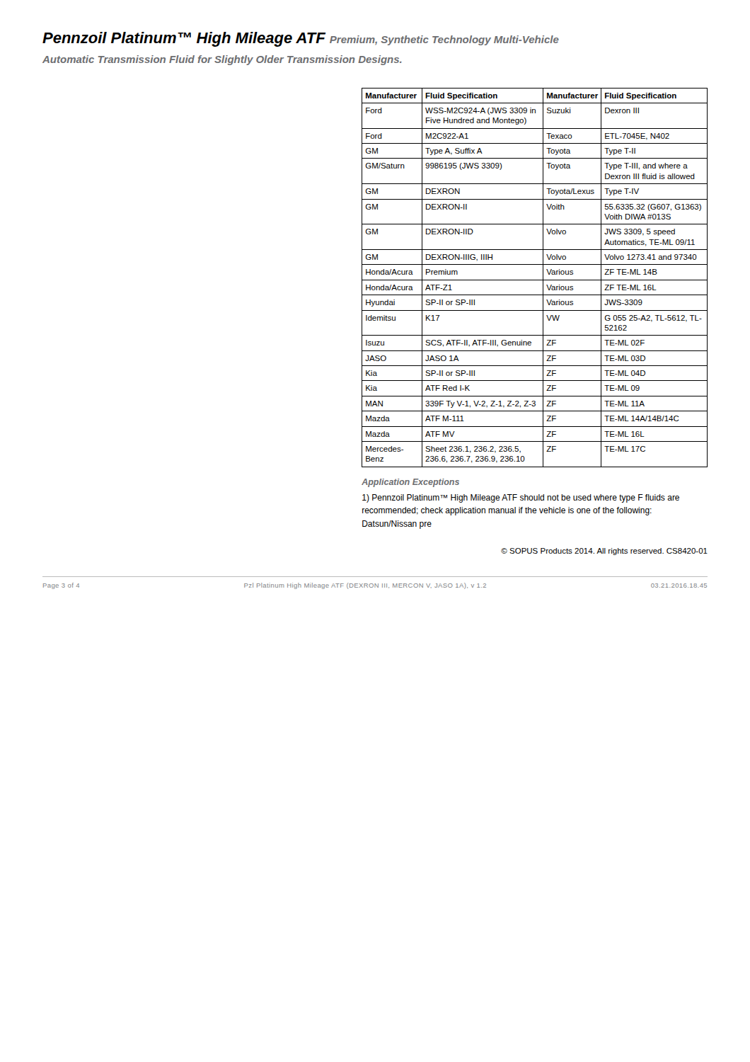Pennzoil Platinum™ High Mileage ATF Premium, Synthetic Technology Multi-Vehicle
Automatic Transmission Fluid for Slightly Older Transmission Designs.
| Manufacturer | Fluid Specification | Manufacturer | Fluid Specification |
| --- | --- | --- | --- |
| Ford | WSS-M2C924-A (JWS 3309 in Five Hundred and Montego) | Suzuki | Dexron III |
| Ford | M2C922-A1 | Texaco | ETL-7045E, N402 |
| GM | Type A, Suffix A | Toyota | Type T-II |
| GM/Saturn | 9986195 (JWS 3309) | Toyota | Type T-III, and where a Dexron III fluid is allowed |
| GM | DEXRON | Toyota/Lexus | Type T-IV |
| GM | DEXRON-II | Voith | 55.6335.32 (G607, G1363) Voith DIWA #013S |
| GM | DEXRON-IID | Volvo | JWS 3309, 5 speed Automatics, TE-ML 09/11 |
| GM | DEXRON-IIIG, IIIH | Volvo | Volvo 1273.41 and 97340 |
| Honda/Acura | Premium | Various | ZF TE-ML 14B |
| Honda/Acura | ATF-Z1 | Various | ZF TE-ML 16L |
| Hyundai | SP-II or SP-III | Various | JWS-3309 |
| Idemitsu | K17 | VW | G 055 25-A2, TL-5612, TL-52162 |
| Isuzu | SCS, ATF-II, ATF-III, Genuine | ZF | TE-ML 02F |
| JASO | JASO 1A | ZF | TE-ML 03D |
| Kia | SP-II or SP-III | ZF | TE-ML 04D |
| Kia | ATF Red I-K | ZF | TE-ML 09 |
| MAN | 339F Ty V-1, V-2, Z-1, Z-2, Z-3 | ZF | TE-ML 11A |
| Mazda | ATF M-111 | ZF | TE-ML 14A/14B/14C |
| Mazda | ATF MV | ZF | TE-ML 16L |
| Mercedes-Benz | Sheet 236.1, 236.2, 236.5, 236.6, 236.7, 236.9, 236.10 | ZF | TE-ML 17C |
Application Exceptions
1) Pennzoil Platinum™ High Mileage ATF should not be used where type F fluids are recommended; check application manual if the vehicle is one of the following: Datsun/Nissan pre
© SOPUS Products 2014. All rights reserved. CS8420-01
Page 3 of 4 Pzl Platinum High Mileage ATF (DEXRON III, MERCON V, JASO 1A), v 1.2 03.21.2016.18.45